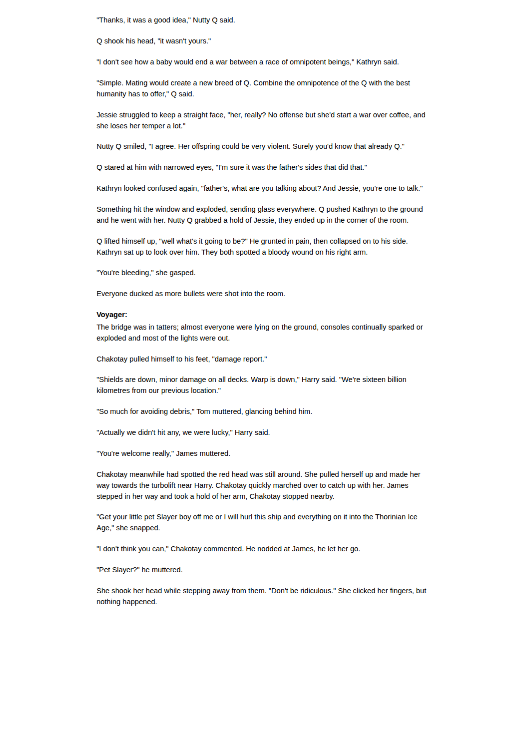"Thanks, it was a good idea," Nutty Q said.
Q shook his head, "it wasn't yours."
"I don't see how a baby would end a war between a race of omnipotent beings," Kathryn said.
"Simple. Mating would create a new breed of Q. Combine the omnipotence of the Q with the best humanity has to offer," Q said.
Jessie struggled to keep a straight face, "her, really? No offense but she'd start a war over coffee, and she loses her temper a lot."
Nutty Q smiled, "I agree. Her offspring could be very violent. Surely you'd know that already Q."
Q stared at him with narrowed eyes, "I'm sure it was the father's sides that did that."
Kathryn looked confused again, "father's, what are you talking about? And Jessie, you're one to talk."
Something hit the window and exploded, sending glass everywhere. Q pushed Kathryn to the ground and he went with her. Nutty Q grabbed a hold of Jessie, they ended up in the corner of the room.
Q lifted himself up, "well what's it going to be?" He grunted in pain, then collapsed on to his side. Kathryn sat up to look over him. They both spotted a bloody wound on his right arm.
"You're bleeding," she gasped.
Everyone ducked as more bullets were shot into the room.
Voyager:
The bridge was in tatters; almost everyone were lying on the ground, consoles continually sparked or exploded and most of the lights were out.
Chakotay pulled himself to his feet, "damage report."
"Shields are down, minor damage on all decks. Warp is down," Harry said. "We're sixteen billion kilometres from our previous location."
"So much for avoiding debris," Tom muttered, glancing behind him.
"Actually we didn't hit any, we were lucky," Harry said.
"You're welcome really," James muttered.
Chakotay meanwhile had spotted the red head was still around. She pulled herself up and made her way towards the turbolift near Harry. Chakotay quickly marched over to catch up with her. James stepped in her way and took a hold of her arm, Chakotay stopped nearby.
"Get your little pet Slayer boy off me or I will hurl this ship and everything on it into the Thorinian Ice Age," she snapped.
"I don't think you can," Chakotay commented. He nodded at James, he let her go.
"Pet Slayer?" he muttered.
She shook her head while stepping away from them. "Don't be ridiculous." She clicked her fingers, but nothing happened.